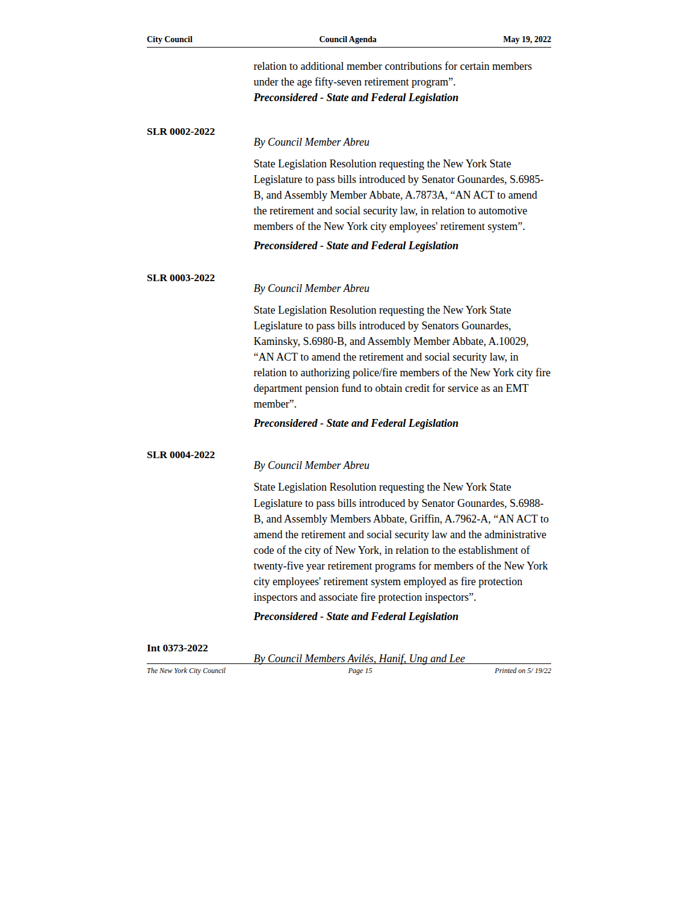City Council
Council Agenda
May 19, 2022
relation to additional member contributions for certain members under the age fifty-seven retirement program”.
Preconsidered - State and Federal Legislation
SLR 0002-2022
By Council Member Abreu
State Legislation Resolution requesting the New York State Legislature to pass bills introduced by Senator Gounardes, S.6985-B, and Assembly Member Abbate, A.7873A, “AN ACT to amend the retirement and social security law, in relation to automotive members of the New York city employees' retirement system”.
Preconsidered - State and Federal Legislation
SLR 0003-2022
By Council Member Abreu
State Legislation Resolution requesting the New York State Legislature to pass bills introduced by Senators Gounardes, Kaminsky, S.6980-B, and Assembly Member Abbate, A.10029, “AN ACT to amend the retirement and social security law, in relation to authorizing police/fire members of the New York city fire department pension fund to obtain credit for service as an EMT member”.
Preconsidered - State and Federal Legislation
SLR 0004-2022
By Council Member Abreu
State Legislation Resolution requesting the New York State Legislature to pass bills introduced by Senator Gounardes, S.6988-B, and Assembly Members Abbate, Griffin, A.7962-A, “AN ACT to amend the retirement and social security law and the administrative code of the city of New York, in relation to the establishment of twenty-five year retirement programs for members of the New York city employees' retirement system employed as fire protection inspectors and associate fire protection inspectors”.
Preconsidered - State and Federal Legislation
Int 0373-2022
By Council Members Avilés, Hanif, Ung and Lee
The New York City Council
Page 15
Printed on 5/ 19/22